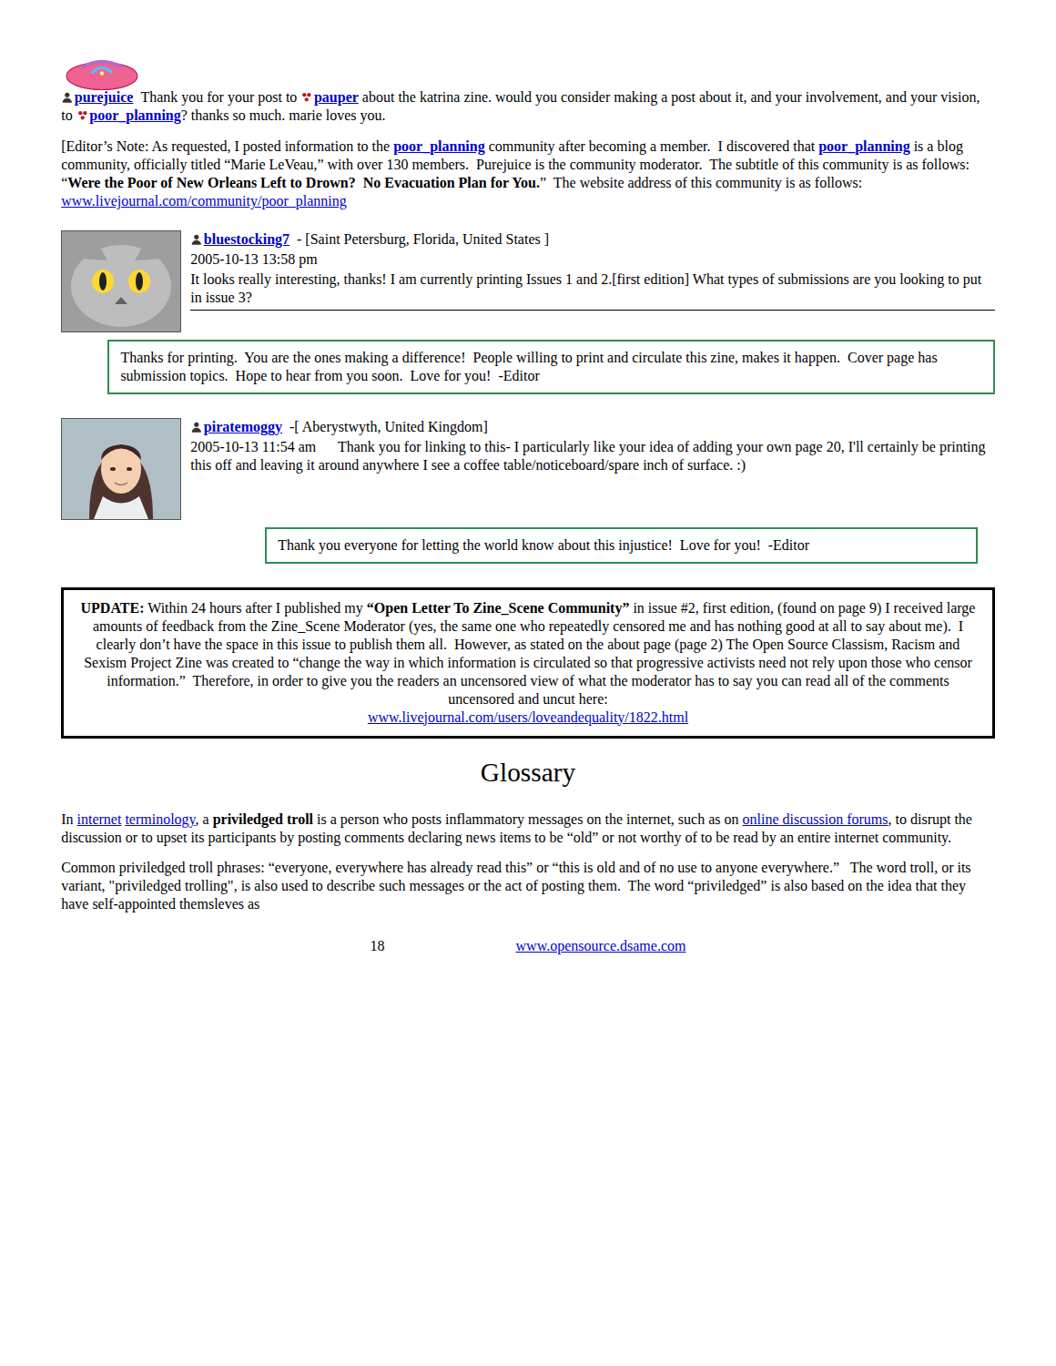purejuice Thank you for your post to pauper about the katrina zine. would you consider making a post about it, and your involvement, and your vision, to poor_planning? thanks so much. marie loves you.
[Editor’s Note: As requested, I posted information to the poor_planning community after becoming a member. I discovered that poor_planning is a blog community, officially titled “Marie LeVeau,” with over 130 members. Purejuice is the community moderator. The subtitle of this community is as follows: “Were the Poor of New Orleans Left to Drown? No Evacuation Plan for You.” The website address of this community is as follows: www.livejournal.com/community/poor_planning
bluestocking7 - [Saint Petersburg, Florida, United States ]
2005-10-13 13:58 pm
It looks really interesting, thanks! I am currently printing Issues 1 and 2.[first edition] What types of submissions are you looking to put in issue 3?
Thanks for printing. You are the ones making a difference! People willing to print and circulate this zine, makes it happen. Cover page has submission topics. Hope to hear from you soon. Love for you! -Editor
piratemoggy -[ Aberystwyth, United Kingdom]
2005-10-13 11:54 am Thank you for linking to this- I particularly like your idea of adding your own page 20, I'll certainly be printing this off and leaving it around anywhere I see a coffee table/noticeboard/spare inch of surface. :)
Thank you everyone for letting the world know about this injustice! Love for you! -Editor
UPDATE: Within 24 hours after I published my “Open Letter To Zine_Scene Community” in issue #2, first edition, (found on page 9) I received large amounts of feedback from the Zine_Scene Moderator (yes, the same one who repeatedly censored me and has nothing good at all to say about me). I clearly don’t have the space in this issue to publish them all. However, as stated on the about page (page 2) The Open Source Classism, Racism and Sexism Project Zine was created to “change the way in which information is circulated so that progressive activists need not rely upon those who censor information.” Therefore, in order to give you the readers an uncensored view of what the moderator has to say you can read all of the comments uncensored and uncut here:
www.livejournal.com/users/loveandequality/1822.html
Glossary
In internet terminology, a priviledged troll is a person who posts inflammatory messages on the internet, such as on online discussion forums, to disrupt the discussion or to upset its participants by posting comments declaring news items to be “old” or not worthy of to be read by an entire internet community.
Common priviledged troll phrases: “everyone, everywhere has already read this” or “this is old and of no use to anyone everywhere.” The word troll, or its variant, "priviledged trolling", is also used to describe such messages or the act of posting them. The word “priviledged” is also based on the idea that they have self-appointed themsleves as
18 www.opensource.dsame.com